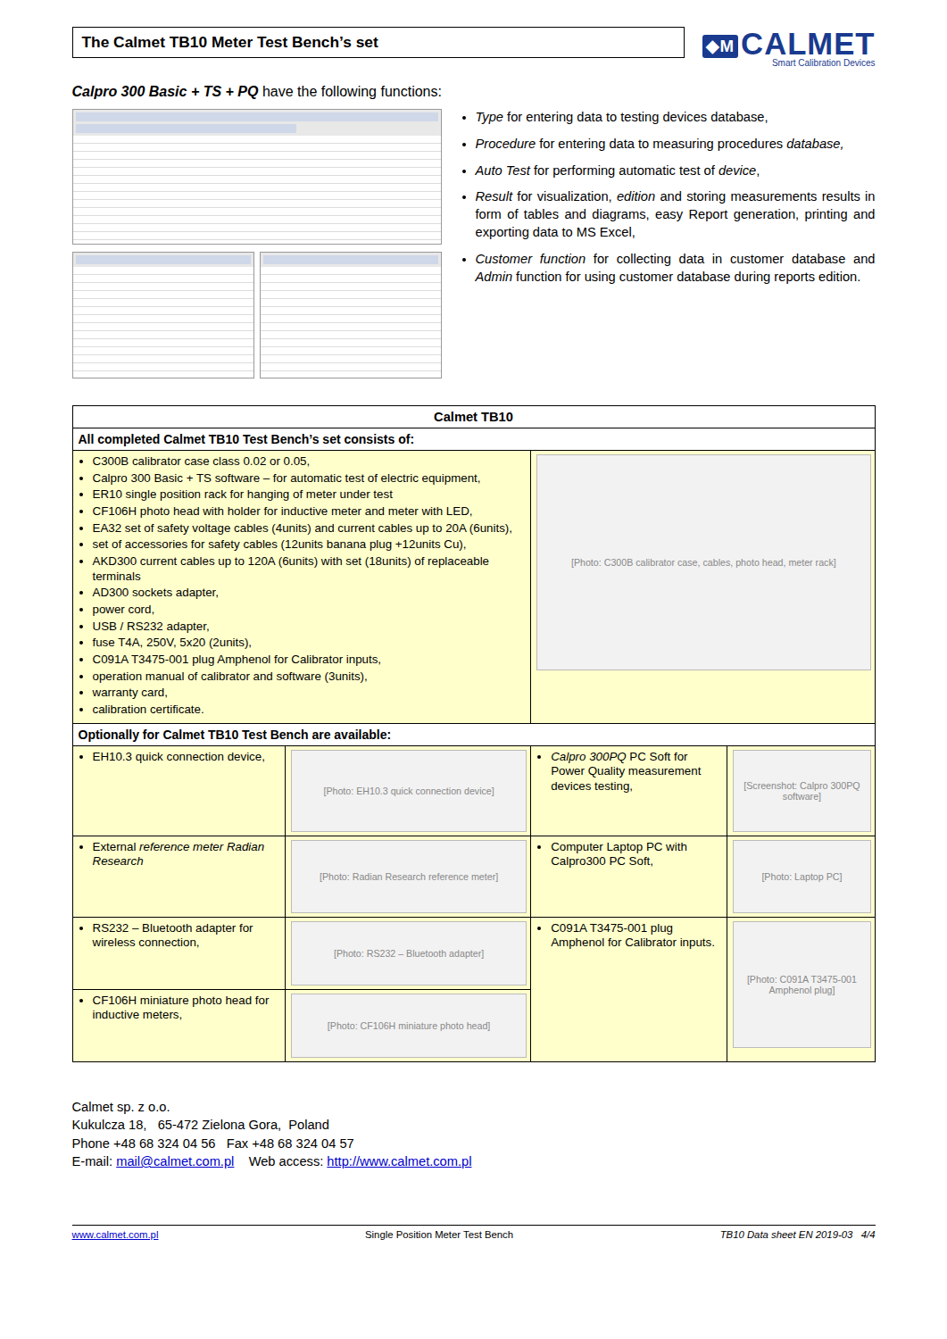The Calmet TB10 Meter Test Bench’s set
◆MCALMET
Smart Calibration Devices
Calpro 300 Basic + TS + PQ have the following functions:
Type for entering data to testing devices database,
Procedure for entering data to measuring procedures database,
Auto Test for performing automatic test of device,
Result for visualization, edition and storing measurements results in form of tables and diagrams, easy Report generation, printing and exporting data to MS Excel,
Customer function for collecting data in customer database and Admin function for using customer database during reports edition.
| Calmet TB10 |
| --- |
| All completed Calmet TB10 Test Bench’s set consists of: |
| C300B calibrator case class 0.02 or 0.05, Calpro 300 Basic + TS software – for automatic test of electric equipment, ER10 single position rack for hanging of meter under test CF106H photo head with holder for inductive meter and meter with LED, EA32 set of safety voltage cables (4units) and current cables up to 20A (6units), set of accessories for safety cables (12units banana plug +12units Cu), AKD300 current cables up to 120A (6units) with set (18units) of replaceable terminals AD300 sockets adapter, power cord, USB / RS232 adapter, fuse T4A, 250V, 5x20 (2units), C091A T3475-001 plug Amphenol for Calibrator inputs, operation manual of calibrator and software (3units), warranty card, calibration certificate. | [Photo: C300B calibrator case, cables, photo head, meter rack] |
| Optionally for Calmet TB10 Test Bench are available: |
| EH10.3 quick connection device, | [Photo: EH10.3 quick connection device] | Calpro 300PQ PC Soft for Power Quality measurement devices testing, | [Screenshot: Calpro 300PQ software] |
| External reference meter Radian Research | [Photo: Radian Research reference meter] | Computer Laptop PC with Calpro300 PC Soft, | [Photo: Laptop PC] |
| RS232 – Bluetooth adapter for wireless connection, | [Photo: RS232 – Bluetooth adapter] | C091A T3475-001 plug Amphenol for Calibrator inputs. | [Photo: C091A T3475-001 Amphenol plug] |
| CF106H miniature photo head for inductive meters, | [Photo: CF106H miniature photo head] |
Calmet sp. z o.o.
Kukulcza 18, 65-472 Zielona Gora, Poland
Phone +48 68 324 04 56 Fax +48 68 324 04 57
E-mail: mail@calmet.com.pl Web access: http://www.calmet.com.pl
www.calmet.com.pl
Single Position Meter Test Bench
TB10 Data sheet EN 2019-03 4/4